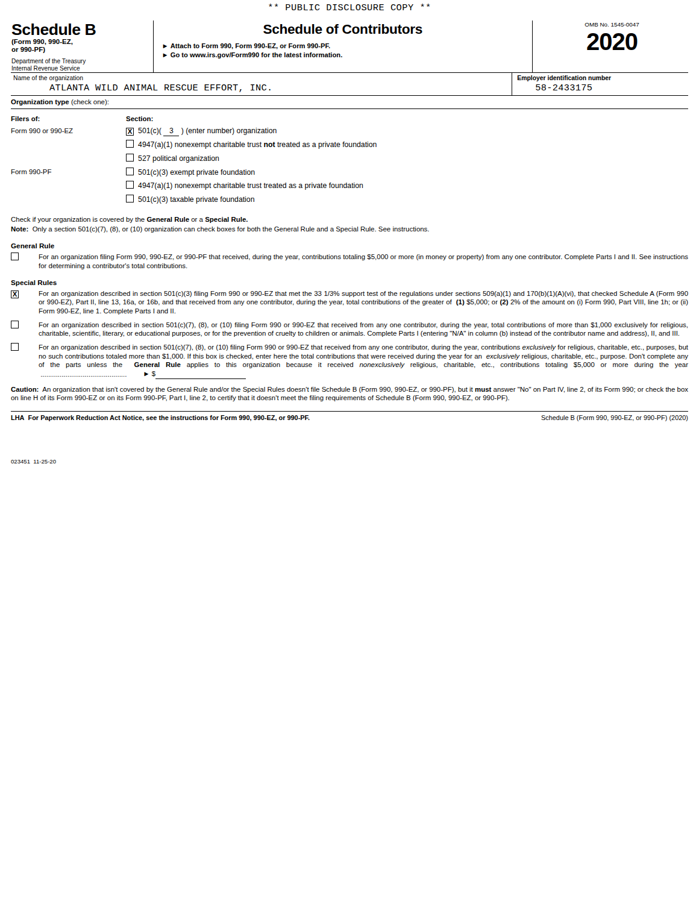** PUBLIC DISCLOSURE COPY **
| Schedule B (Form 990, 990-EZ, or 990-PF) Department of the Treasury Internal Revenue Service | Schedule of Contributors ► Attach to Form 990, Form 990-EZ, or Form 990-PF. ► Go to www.irs.gov/Form990 for the latest information. | OMB No. 1545-0047 2020 |
| Name of the organization ATLANTA WILD ANIMAL RESCUE EFFORT, INC. | Employer identification number 58-2433175 |
Organization type (check one):
| Filers of: | Section: |
| Form 990 or 990-EZ | 501(c)( 3 ) (enter number) organization |
| | 4947(a)(1) nonexempt charitable trust not treated as a private foundation |
| | 527 political organization |
| Form 990-PF | 501(c)(3) exempt private foundation |
| | 4947(a)(1) nonexempt charitable trust treated as a private foundation |
| | 501(c)(3) taxable private foundation |
Check if your organization is covered by the General Rule or a Special Rule.
Note: Only a section 501(c)(7), (8), or (10) organization can check boxes for both the General Rule and a Special Rule. See instructions.
General Rule
For an organization filing Form 990, 990-EZ, or 990-PF that received, during the year, contributions totaling $5,000 or more (in money or property) from any one contributor. Complete Parts I and II. See instructions for determining a contributor's total contributions.
Special Rules
For an organization described in section 501(c)(3) filing Form 990 or 990-EZ that met the 33 1/3% support test of the regulations under sections 509(a)(1) and 170(b)(1)(A)(vi), that checked Schedule A (Form 990 or 990-EZ), Part II, line 13, 16a, or 16b, and that received from any one contributor, during the year, total contributions of the greater of (1) $5,000; or (2) 2% of the amount on (i) Form 990, Part VIII, line 1h; or (ii) Form 990-EZ, line 1. Complete Parts I and II.
For an organization described in section 501(c)(7), (8), or (10) filing Form 990 or 990-EZ that received from any one contributor, during the year, total contributions of more than $1,000 exclusively for religious, charitable, scientific, literary, or educational purposes, or for the prevention of cruelty to children or animals. Complete Parts I (entering "N/A" in column (b) instead of the contributor name and address), II, and III.
For an organization described in section 501(c)(7), (8), or (10) filing Form 990 or 990-EZ that received from any one contributor, during the year, contributions exclusively for religious, charitable, etc., purposes, but no such contributions totaled more than $1,000. If this box is checked, enter here the total contributions that were received during the year for an exclusively religious, charitable, etc., purpose. Don't complete any of the parts unless the General Rule applies to this organization because it received nonexclusively religious, charitable, etc., contributions totaling $5,000 or more during the year ............................................. ► $
Caution: An organization that isn't covered by the General Rule and/or the Special Rules doesn't file Schedule B (Form 990, 990-EZ, or 990-PF), but it must answer "No" on Part IV, line 2, of its Form 990; or check the box on line H of its Form 990-EZ or on its Form 990-PF, Part I, line 2, to certify that it doesn't meet the filing requirements of Schedule B (Form 990, 990-EZ, or 990-PF).
Schedule B (Form 990, 990-EZ, or 990-PF) (2020) LHA For Paperwork Reduction Act Notice, see the instructions for Form 990, 990-EZ, or 990-PF.
023451 11-25-20